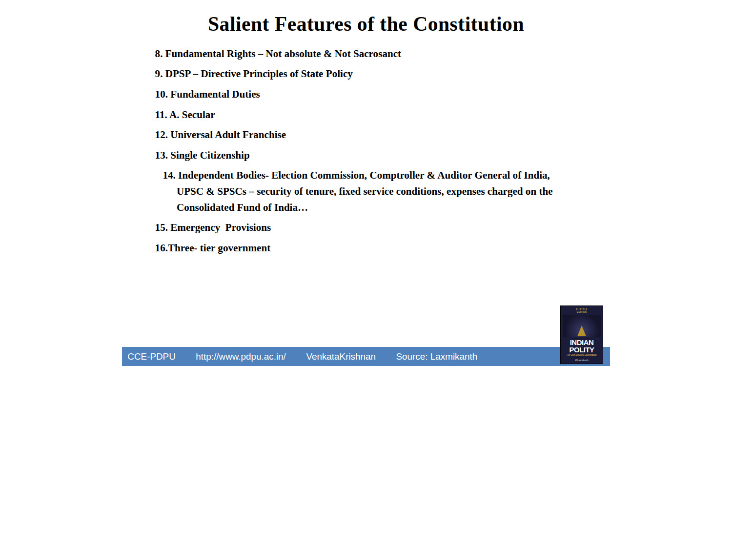Salient Features of the Constitution
8. Fundamental Rights – Not absolute & Not Sacrosanct
9. DPSP – Directive Principles of State Policy
10. Fundamental Duties
11. A. Secular
12. Universal Adult Franchise
13. Single Citizenship
14. Independent Bodies- Election Commission, Comptroller & Auditor General of India, UPSC & SPSCs – security of tenure, fixed service conditions, expenses charged on the Consolidated Fund of India…
15. Emergency Provisions
16.Three- tier government
CCE-PDPU http://www.pdpu.ac.in/ VenkataKrishnan Source: Laxmikanth
FIFTH
EDITION
INDIAN
POLITY
For Civil Services Examination
M Laxmikanth